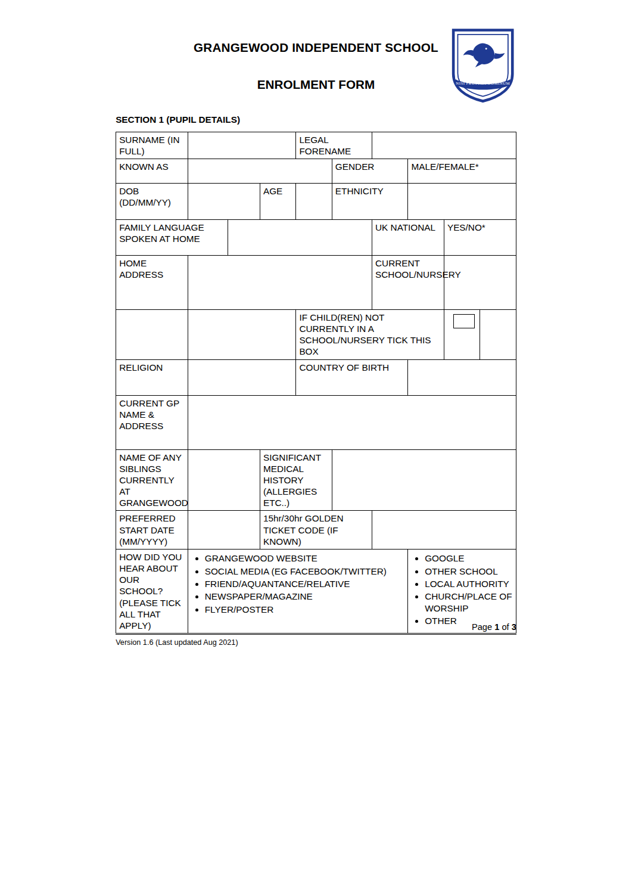NISI FRUSTRA DOMINUM
GRANGEWOOD INDEPENDENT SCHOOL
ENROLMENT FORM
SECTION 1 (PUPIL DETAILS)
| SURNAME (IN FULL) | | LEGAL FORENAME | |
| KNOWN AS | | GENDER | MALE/FEMALE* |
| DOB (DD/MM/YY) | | AGE | | ETHNICITY | |
| FAMILY LANGUAGE SPOKEN AT HOME | | UK NATIONAL | YES/NO* |
| HOME ADDRESS | | CURRENT SCHOOL/NURSERY | |
| | | IF CHILD(REN) NOT CURRENTLY IN A SCHOOL/NURSERY TICK THIS BOX | | |
| RELIGION | | COUNTRY OF BIRTH | |
| CURRENT GP NAME & ADDRESS | |
| NAME OF ANY SIBLINGS CURRENTLY AT GRANGEWOOD | | SIGNIFICANT MEDICAL HISTORY (ALLERGIES ETC..) | |
| PREFERRED START DATE (MM/YYYY) | | 15hr/30hr GOLDEN TICKET CODE (IF KNOWN) | |
| HOW DID YOU HEAR ABOUT OUR SCHOOL? (PLEASE TICK ALL THAT APPLY) | GRANGEWOOD WEBSITE SOCIAL MEDIA (EG FACEBOOK/TWITTER) FRIEND/AQUANTANCE/RELATIVE NEWSPAPER/MAGAZINE FLYER/POSTER | GOOGLE OTHER SCHOOL LOCAL AUTHORITY CHURCH/PLACE OF WORSHIP OTHER |
Page 1 of 3
Version 1.6 (Last updated Aug 2021)